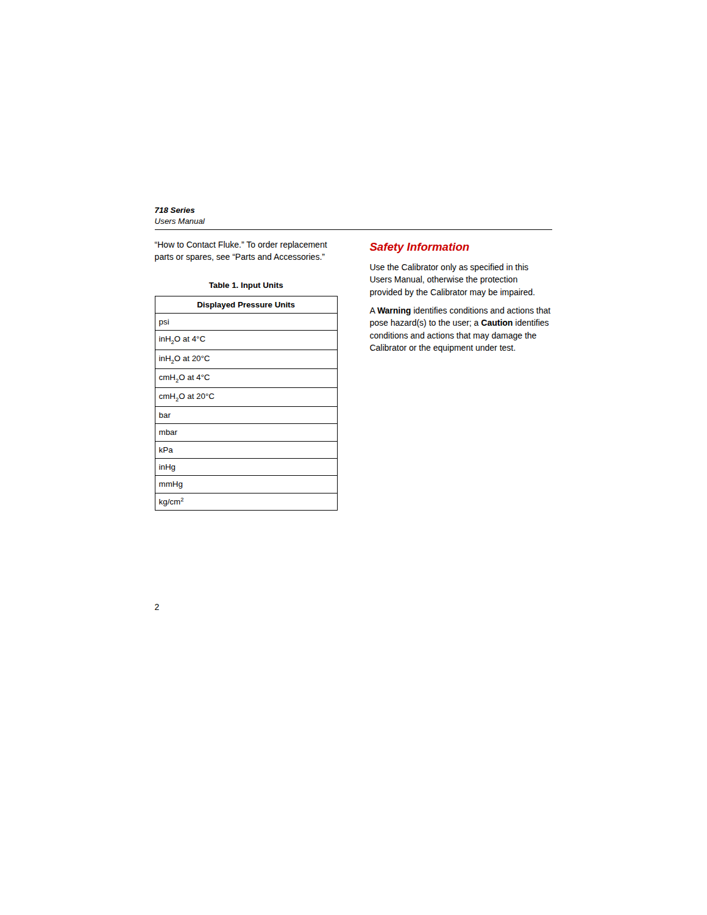718 Series
Users Manual
“How to Contact Fluke.” To order replacement parts or spares, see “Parts and Accessories.”
Table 1. Input Units
| Displayed Pressure Units |
| --- |
| psi |
| inH 2 O at 4°C |
| inH 2 O at 20°C |
| cmH 2 O at 4°C |
| cmH 2 O at 20°C |
| bar |
| mbar |
| kPa |
| inHg |
| mmHg |
| kg/cm 2 |
Safety Information
Use the Calibrator only as specified in this Users Manual, otherwise the protection provided by the Calibrator may be impaired.
A Warning identifies conditions and actions that pose hazard(s) to the user; a Caution identifies conditions and actions that may damage the Calibrator or the equipment under test.
2